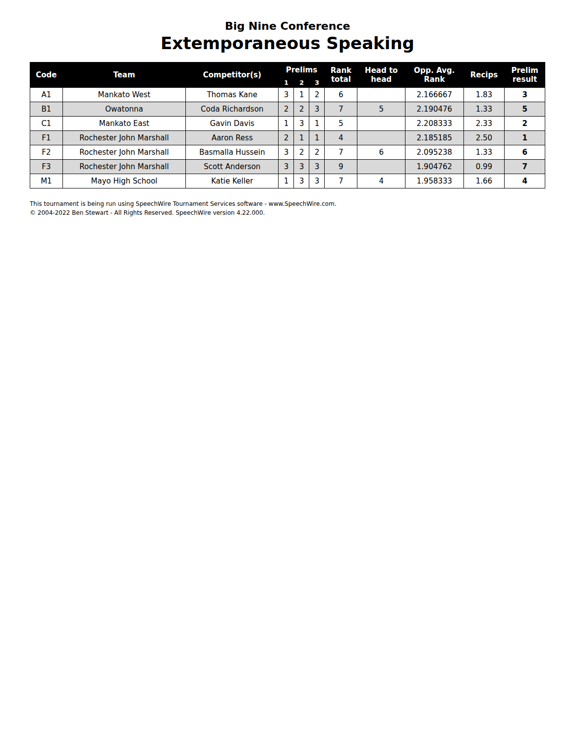Big Nine Conference
Extemporaneous Speaking
| Code | Team | Competitor(s) | Prelims | Rank total | Head to head | Opp. Avg. Rank | Recips | Prelim result |
| --- | --- | --- | --- | --- | --- | --- | --- | --- |
| 1 | 2 | 3 |
| A1 | Mankato West | Thomas Kane | 3 | 1 | 2 | 6 | | 2.166667 | 1.83 | 3 |
| B1 | Owatonna | Coda Richardson | 2 | 2 | 3 | 7 | 5 | 2.190476 | 1.33 | 5 |
| C1 | Mankato East | Gavin Davis | 1 | 3 | 1 | 5 | | 2.208333 | 2.33 | 2 |
| F1 | Rochester John Marshall | Aaron Ress | 2 | 1 | 1 | 4 | | 2.185185 | 2.50 | 1 |
| F2 | Rochester John Marshall | Basmalla Hussein | 3 | 2 | 2 | 7 | 6 | 2.095238 | 1.33 | 6 |
| F3 | Rochester John Marshall | Scott Anderson | 3 | 3 | 3 | 9 | | 1.904762 | 0.99 | 7 |
| M1 | Mayo High School | Katie Keller | 1 | 3 | 3 | 7 | 4 | 1.958333 | 1.66 | 4 |
This tournament is being run using SpeechWire Tournament Services software - www.SpeechWire.com.
© 2004-2022 Ben Stewart - All Rights Reserved. SpeechWire version 4.22.000.